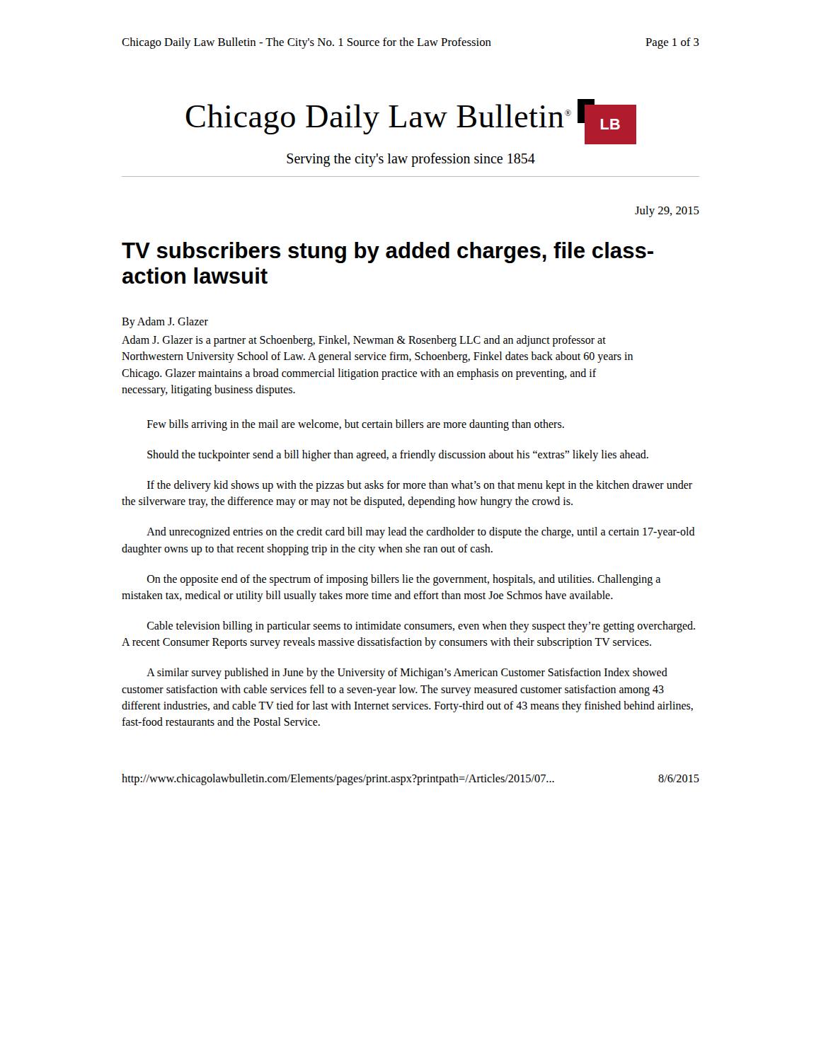Chicago Daily Law Bulletin - The City's No. 1 Source for the Law Profession Page 1 of 3
Chicago Daily Law Bulletin®
LB
Serving the city's law profession since 1854
July 29, 2015
TV subscribers stung by added charges, file class-action lawsuit
By Adam J. Glazer
Adam J. Glazer is a partner at Schoenberg, Finkel, Newman & Rosenberg LLC and an adjunct professor at Northwestern University School of Law. A general service firm, Schoenberg, Finkel dates back about 60 years in Chicago. Glazer maintains a broad commercial litigation practice with an emphasis on preventing, and if necessary, litigating business disputes.
Few bills arriving in the mail are welcome, but certain billers are more daunting than others.
Should the tuckpointer send a bill higher than agreed, a friendly discussion about his “extras” likely lies ahead.
If the delivery kid shows up with the pizzas but asks for more than what’s on that menu kept in the kitchen drawer under the silverware tray, the difference may or may not be disputed, depending how hungry the crowd is.
And unrecognized entries on the credit card bill may lead the cardholder to dispute the charge, until a certain 17-year-old daughter owns up to that recent shopping trip in the city when she ran out of cash.
On the opposite end of the spectrum of imposing billers lie the government, hospitals, and utilities. Challenging a mistaken tax, medical or utility bill usually takes more time and effort than most Joe Schmos have available.
Cable television billing in particular seems to intimidate consumers, even when they suspect they’re getting overcharged. A recent Consumer Reports survey reveals massive dissatisfaction by consumers with their subscription TV services.
A similar survey published in June by the University of Michigan’s American Customer Satisfaction Index showed customer satisfaction with cable services fell to a seven-year low. The survey measured customer satisfaction among 43 different industries, and cable TV tied for last with Internet services. Forty-third out of 43 means they finished behind airlines, fast-food restaurants and the Postal Service.
http://www.chicagolawbulletin.com/Elements/pages/print.aspx?printpath=/Articles/2015/07... 8/6/2015